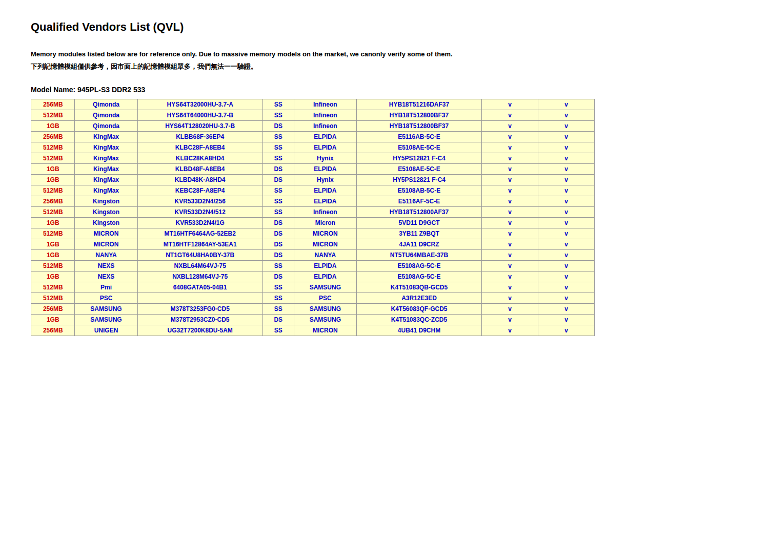Qualified Vendors List (QVL)
Memory modules listed below are for reference only. Due to massive memory models on the market, we canonly verify some of them.
下列記憶體模組僅供參考，因市面上的記憶體模組眾多，我們無法一一驗證。
Model Name: 945PL-S3 DDR2 533
| 256MB | Qimonda | HYS64T32000HU-3.7-A | SS | Infineon | HYB18T51216DAF37 | v | v |
| 512MB | Qimonda | HYS64T64000HU-3.7-B | SS | Infineon | HYB18T512800BF37 | v | v |
| 1GB | Qimonda | HYS64T128020HU-3.7-B | DS | Infineon | HYB18T512800BF37 | v | v |
| 256MB | KingMax | KLBB68F-36EP4 | SS | ELPIDA | E5116AB-5C-E | v | v |
| 512MB | KingMax | KLBC28F-A8EB4 | SS | ELPIDA | E5108AE-5C-E | v | v |
| 512MB | KingMax | KLBC28KA8HD4 | SS | Hynix | HY5PS12821 F-C4 | v | v |
| 1GB | KingMax | KLBD48F-A8EB4 | DS | ELPIDA | E5108AE-5C-E | v | v |
| 1GB | KingMax | KLBD48K-A8HD4 | DS | Hynix | HY5PS12821 F-C4 | v | v |
| 512MB | KingMax | KEBC28F-A8EP4 | SS | ELPIDA | E5108AB-5C-E | v | v |
| 256MB | Kingston | KVR533D2N4/256 | SS | ELPIDA | E5116AF-5C-E | v | v |
| 512MB | Kingston | KVR533D2N4/512 | SS | Infineon | HYB18T512800AF37 | v | v |
| 1GB | Kingston | KVR533D2N4/1G | DS | Micron | 5VD11 D9GCT | v | v |
| 512MB | MICRON | MT16HTF6464AG-52EB2 | DS | MICRON | 3YB11 Z9BQT | v | v |
| 1GB | MICRON | MT16HTF12864AY-53EA1 | DS | MICRON | 4JA11 D9CRZ | v | v |
| 1GB | NANYA | NT1GT64U8HA0BY-37B | DS | NANYA | NT5TU64MBAE-37B | v | v |
| 512MB | NEXS | NXBL64M64VJ-75 | SS | ELPIDA | E5108AG-5C-E | v | v |
| 1GB | NEXS | NXBL128M64VJ-75 | DS | ELPIDA | E5108AG-5C-E | v | v |
| 512MB | Pmi | 6408GATA05-04B1 | SS | SAMSUNG | K4T51083QB-GCD5 | v | v |
| 512MB | PSC | | SS | PSC | A3R12E3ED | v | v |
| 256MB | SAMSUNG | M378T3253FG0-CD5 | SS | SAMSUNG | K4T56083QF-GCD5 | v | v |
| 1GB | SAMSUNG | M378T2953CZ0-CD5 | DS | SAMSUNG | K4T51083QC-ZCD5 | v | v |
| 256MB | UNIGEN | UG32T7200K8DU-5AM | SS | MICRON | 4UB41 D9CHM | v | v |